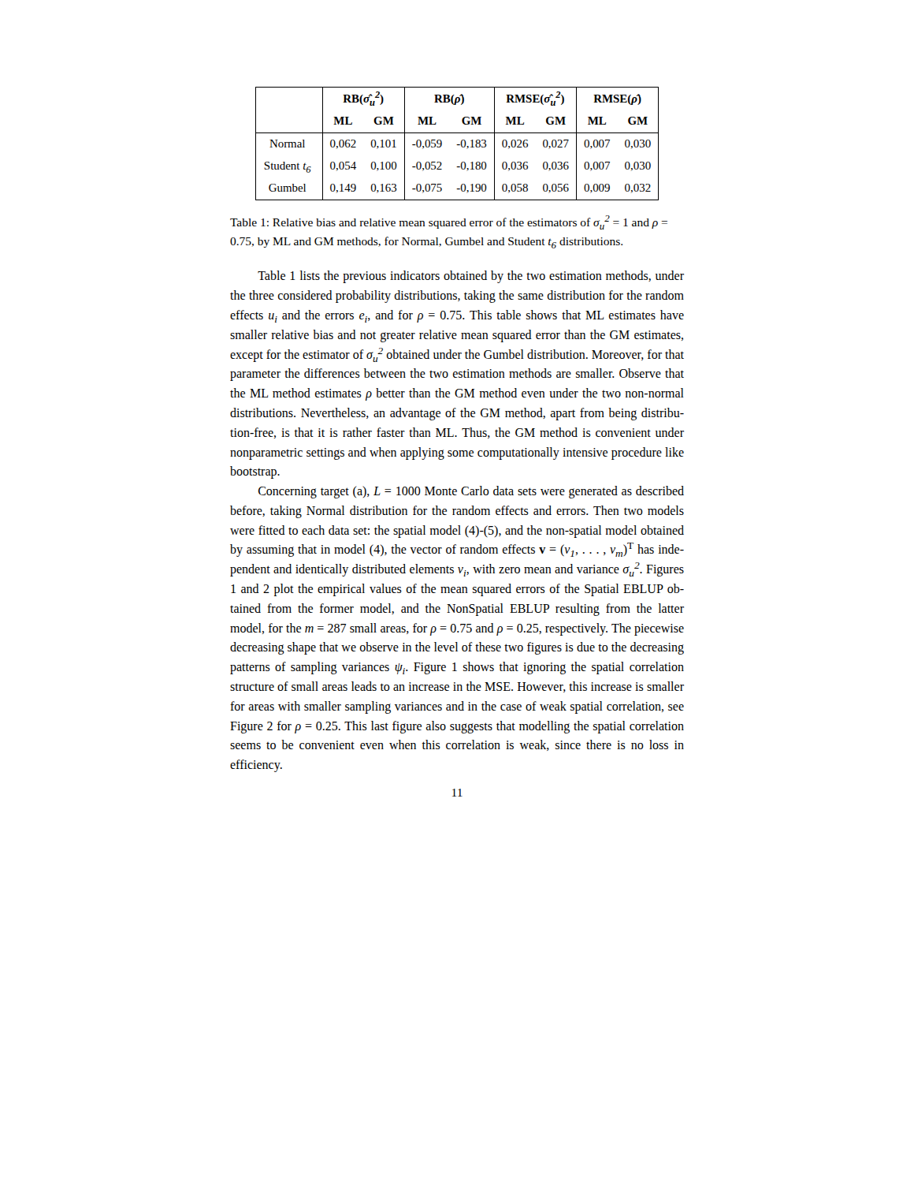| | RB( σ̂ u 2 ) | RB( ρ̂ ) | RMSE( σ̂ u 2 ) | RMSE( ρ̂ ) |
| --- | --- | --- | --- | --- |
| | ML | GM | ML | GM | ML | GM | ML | GM |
| Normal | 0,062 | 0,101 | -0,059 | -0,183 | 0,026 | 0,027 | 0,007 | 0,030 |
| Student t 6 | 0,054 | 0,100 | -0,052 | -0,180 | 0,036 | 0,036 | 0,007 | 0,030 |
| Gumbel | 0,149 | 0,163 | -0,075 | -0,190 | 0,058 | 0,056 | 0,009 | 0,032 |
Table 1: Relative bias and relative mean squared error of the estimators of σu2 = 1 and ρ = 0.75, by ML and GM methods, for Normal, Gumbel and Student t6 distributions.
Table 1 lists the previous indicators obtained by the two estimation methods, under the three considered probability distributions, taking the same distribution for the random effects ui and the errors ei, and for ρ = 0.75. This table shows that ML estimates have smaller relative bias and not greater relative mean squared error than the GM estimates, except for the estimator of σu2 obtained under the Gumbel distribution. Moreover, for that parameter the differences between the two estimation methods are smaller. Observe that the ML method estimates ρ better than the GM method even under the two non-normal distributions. Nevertheless, an advantage of the GM method, apart from being distribution-free, is that it is rather faster than ML. Thus, the GM method is convenient under nonparametric settings and when applying some computationally intensive procedure like bootstrap.
Concerning target (a), L = 1000 Monte Carlo data sets were generated as described before, taking Normal distribution for the random effects and errors. Then two models were fitted to each data set: the spatial model (4)-(5), and the non-spatial model obtained by assuming that in model (4), the vector of random effects v = (v1, . . . , vm)T has independent and identically distributed elements vi, with zero mean and variance σu2. Figures 1 and 2 plot the empirical values of the mean squared errors of the Spatial EBLUP obtained from the former model, and the NonSpatial EBLUP resulting from the latter model, for the m = 287 small areas, for ρ = 0.75 and ρ = 0.25, respectively. The piecewise decreasing shape that we observe in the level of these two figures is due to the decreasing patterns of sampling variances ψi. Figure 1 shows that ignoring the spatial correlation structure of small areas leads to an increase in the MSE. However, this increase is smaller for areas with smaller sampling variances and in the case of weak spatial correlation, see Figure 2 for ρ = 0.25. This last figure also suggests that modelling the spatial correlation seems to be convenient even when this correlation is weak, since there is no loss in efficiency.
11